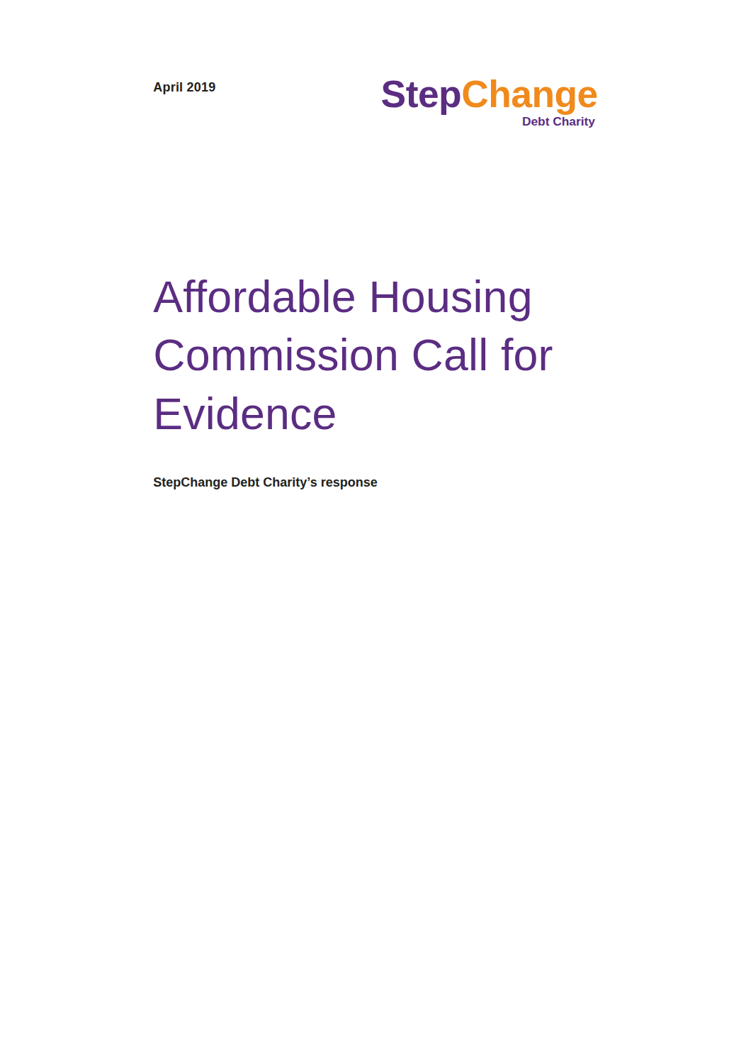April 2019
Step Change
Debt Charity
Affordable Housing Commission Call for Evidence
StepChange Debt Charity’s response